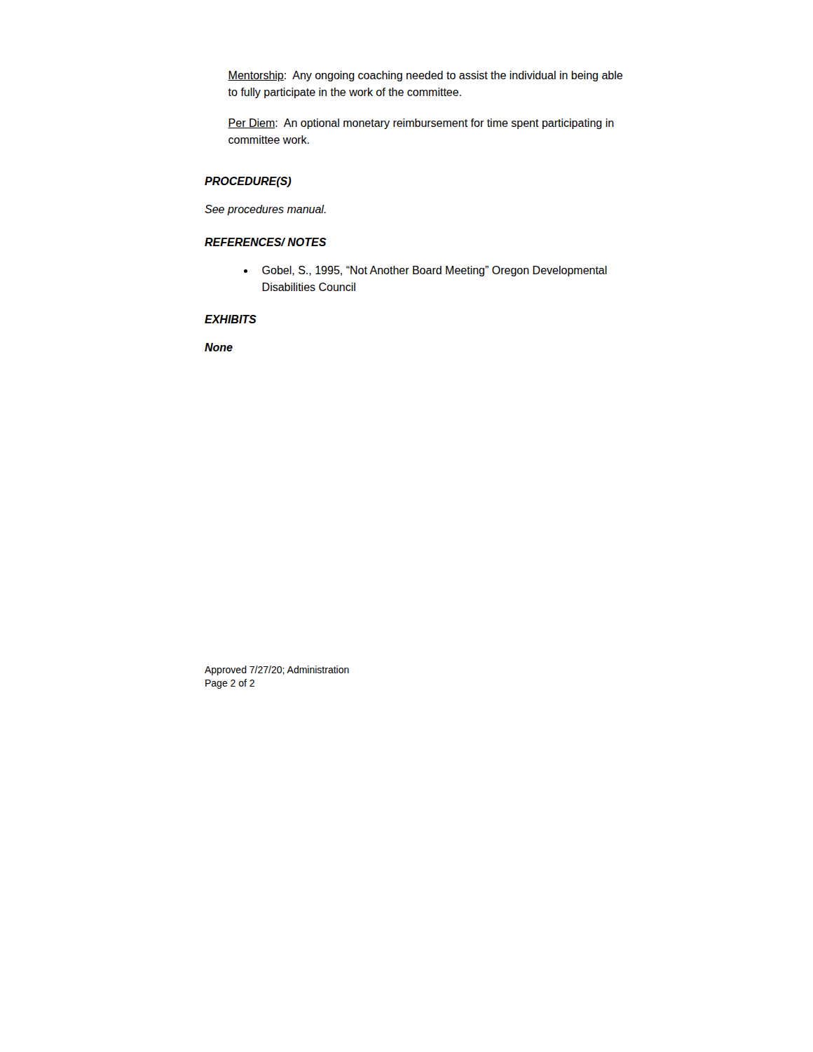Mentorship: Any ongoing coaching needed to assist the individual in being able to fully participate in the work of the committee.
Per Diem: An optional monetary reimbursement for time spent participating in committee work.
PROCEDURE(S)
See procedures manual.
REFERENCES/ NOTES
Gobel, S., 1995, “Not Another Board Meeting” Oregon Developmental Disabilities Council
EXHIBITS
None
Approved 7/27/20; Administration
Page 2 of 2